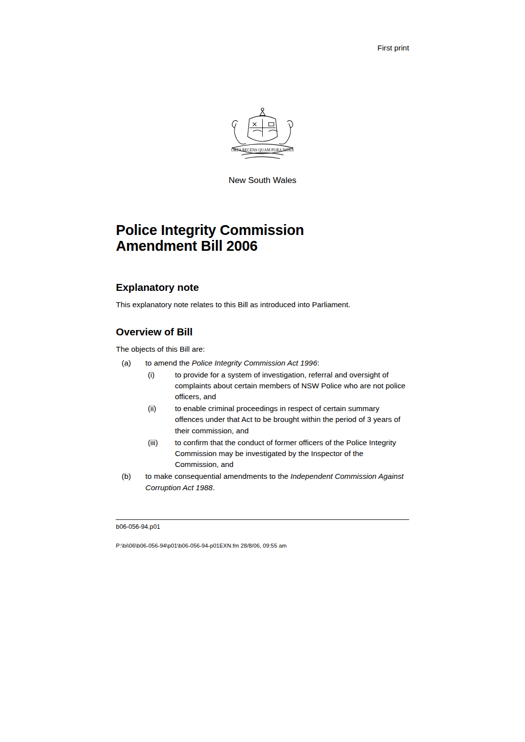First print
New South Wales
Police Integrity Commission
Amendment Bill 2006
Explanatory note
This explanatory note relates to this Bill as introduced into Parliament.
Overview of Bill
The objects of this Bill are:
(a) to amend the Police Integrity Commission Act 1996:
(i) to provide for a system of investigation, referral and oversight of complaints about certain members of NSW Police who are not police officers, and
(ii) to enable criminal proceedings in respect of certain summary offences under that Act to be brought within the period of 3 years of their commission, and
(iii) to confirm that the conduct of former officers of the Police Integrity Commission may be investigated by the Inspector of the Commission, and
(b) to make consequential amendments to the Independent Commission Against Corruption Act 1988.
b06-056-94.p01
P:\bi\06\b06-056-94\p01\b06-056-94-p01EXN.fm 28/8/06, 09:55 am